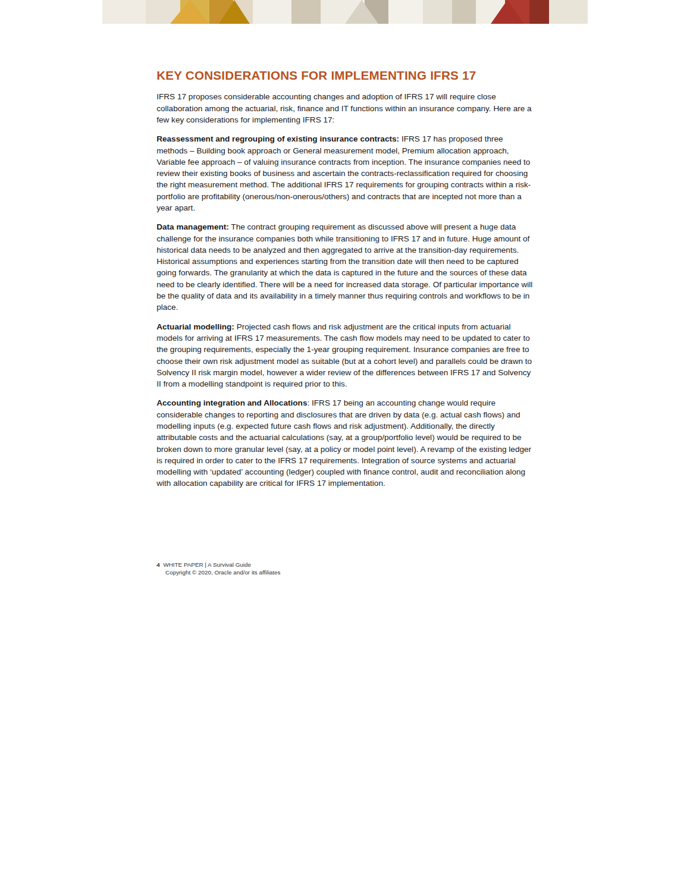KEY CONSIDERATIONS FOR IMPLEMENTING IFRS 17
IFRS 17 proposes considerable accounting changes and adoption of IFRS 17 will require close collaboration among the actuarial, risk, finance and IT functions within an insurance company. Here are a few key considerations for implementing IFRS 17:
Reassessment and regrouping of existing insurance contracts: IFRS 17 has proposed three methods – Building book approach or General measurement model, Premium allocation approach, Variable fee approach – of valuing insurance contracts from inception. The insurance companies need to review their existing books of business and ascertain the contracts-reclassification required for choosing the right measurement method. The additional IFRS 17 requirements for grouping contracts within a risk-portfolio are profitability (onerous/non-onerous/others) and contracts that are incepted not more than a year apart.
Data management: The contract grouping requirement as discussed above will present a huge data challenge for the insurance companies both while transitioning to IFRS 17 and in future. Huge amount of historical data needs to be analyzed and then aggregated to arrive at the transition-day requirements. Historical assumptions and experiences starting from the transition date will then need to be captured going forwards. The granularity at which the data is captured in the future and the sources of these data need to be clearly identified. There will be a need for increased data storage. Of particular importance will be the quality of data and its availability in a timely manner thus requiring controls and workflows to be in place.
Actuarial modelling: Projected cash flows and risk adjustment are the critical inputs from actuarial models for arriving at IFRS 17 measurements. The cash flow models may need to be updated to cater to the grouping requirements, especially the 1-year grouping requirement. Insurance companies are free to choose their own risk adjustment model as suitable (but at a cohort level) and parallels could be drawn to Solvency II risk margin model, however a wider review of the differences between IFRS 17 and Solvency II from a modelling standpoint is required prior to this.
Accounting integration and Allocations: IFRS 17 being an accounting change would require considerable changes to reporting and disclosures that are driven by data (e.g. actual cash flows) and modelling inputs (e.g. expected future cash flows and risk adjustment). Additionally, the directly attributable costs and the actuarial calculations (say, at a group/portfolio level) would be required to be broken down to more granular level (say, at a policy or model point level). A revamp of the existing ledger is required in order to cater to the IFRS 17 requirements. Integration of source systems and actuarial modelling with ‘updated’ accounting (ledger) coupled with finance control, audit and reconciliation along with allocation capability are critical for IFRS 17 implementation.
4 WHITE PAPER | A Survival Guide Copyright © 2020, Oracle and/or its affiliates